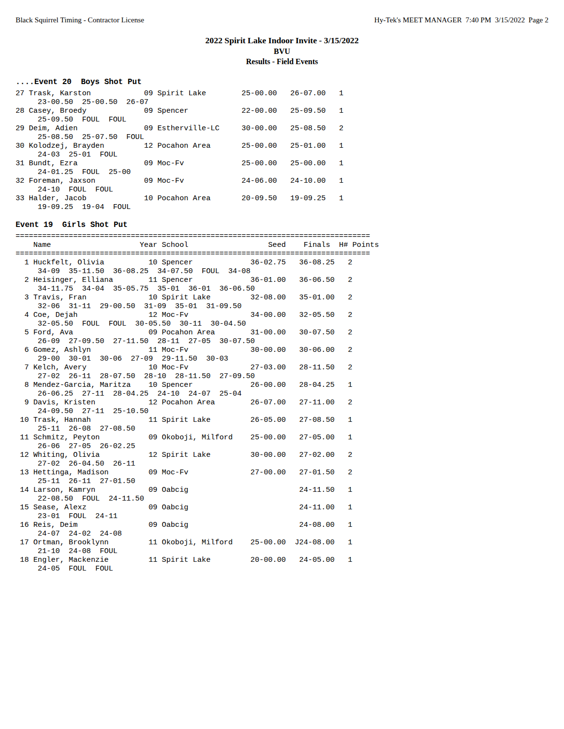Black Squirrel Timing - Contractor License Hy-Tek's MEET MANAGER 7:40 PM 3/15/2022 Page 2
2022 Spirit Lake Indoor Invite - 3/15/2022
BVU
Results - Field Events
....Event 20 Boys Shot Put
27 Trask, Karston            09 Spirit Lake        25-00.00   26-07.00   1
     23-00.50  25-00.50  26-07
28 Casey, Broedy             09 Spencer            22-00.00   25-09.50   1
     25-09.50  FOUL  FOUL
29 Deim, Adien               09 Estherville-LC     30-00.00   25-08.50   2
     25-08.50  25-07.50  FOUL
30 Kolodzej, Brayden         12 Pocahon Area       25-00.00   25-01.00   1
     24-03  25-01  FOUL
31 Bundt, Ezra               09 Moc-Fv             25-00.00   25-00.00   1
     24-01.25  FOUL  25-00
32 Foreman, Jaxson           09 Moc-Fv             24-06.00   24-10.00   1
     24-10  FOUL  FOUL
33 Halder, Jacob             10 Pocahon Area       20-09.50   19-09.25   1
     19-09.25  19-04  FOUL
Event 19 Girls Shot Put
================================================================================
    Name                    Year School                  Seed    Finals  H# Points
================================================================================
  1 Huckfelt, Olivia          10 Spencer             36-02.75   36-08.25   2
     34-09  35-11.50  36-08.25  34-07.50  FOUL  34-08
  2 Heisinger, Elliana        11 Spencer             36-01.00   36-06.50   2
     34-11.75  34-04  35-05.75  35-01  36-01  36-06.50
  3 Travis, Fran              10 Spirit Lake         32-08.00   35-01.00   2
     32-06  31-11  29-00.50  31-09  35-01  31-09.50
  4 Coe, Dejah                12 Moc-Fv              34-00.00   32-05.50   2
     32-05.50  FOUL  FOUL  30-05.50  30-11  30-04.50
  5 Ford, Ava                 09 Pocahon Area        31-00.00   30-07.50   2
     26-09  27-09.50  27-11.50  28-11  27-05  30-07.50
  6 Gomez, Ashlyn             11 Moc-Fv              30-00.00   30-06.00   2
     29-00  30-01  30-06  27-09  29-11.50  30-03
  7 Kelch, Avery              10 Moc-Fv              27-03.00   28-11.50   2
     27-02  26-11  28-07.50  28-10  28-11.50  27-09.50
  8 Mendez-Garcia, Maritza    10 Spencer             26-00.00   28-04.25   1
     26-06.25  27-11  28-04.25  24-10  24-07  25-04
  9 Davis, Kristen            12 Pocahon Area        26-07.00   27-11.00   2
     24-09.50  27-11  25-10.50
 10 Trask, Hannah             11 Spirit Lake         26-05.00   27-08.50   1
     25-11  26-08  27-08.50
 11 Schmitz, Peyton           09 Okoboji, Milford    25-00.00   27-05.00   1
     26-06  27-05  26-02.25
 12 Whiting, Olivia           12 Spirit Lake         30-00.00   27-02.00   2
     27-02  26-04.50  26-11
 13 Hettinga, Madison         09 Moc-Fv              27-00.00   27-01.50   2
     25-11  26-11  27-01.50
 14 Larson, Kamryn            09 Oabcig                         24-11.50   1
     22-08.50  FOUL  24-11.50
 15 Sease, Alexz              09 Oabcig                         24-11.00   1
     23-01  FOUL  24-11
 16 Reis, Deim                09 Oabcig                         24-08.00   1
     24-07  24-02  24-08
 17 Ortman, Brooklynn         11 Okoboji, Milford    25-00.00  J24-08.00   1
     21-10  24-08  FOUL
 18 Engler, Mackenzie         11 Spirit Lake         20-00.00   24-05.00   1
     24-05  FOUL  FOUL